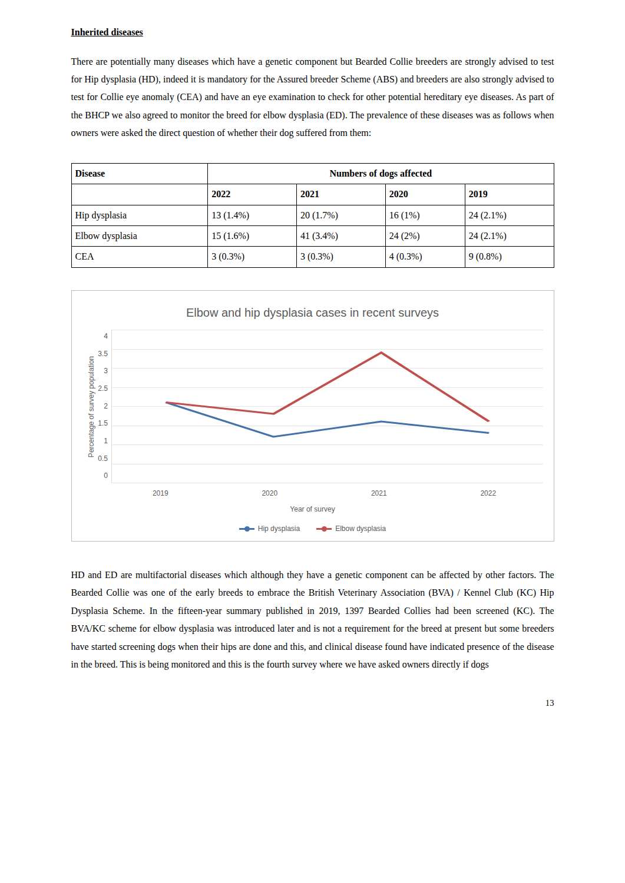Inherited diseases
There are potentially many diseases which have a genetic component but Bearded Collie breeders are strongly advised to test for Hip dysplasia (HD), indeed it is mandatory for the Assured breeder Scheme (ABS) and breeders are also strongly advised to test for Collie eye anomaly (CEA) and have an eye examination to check for other potential hereditary eye diseases. As part of the BHCP we also agreed to monitor the breed for elbow dysplasia (ED). The prevalence of these diseases was as follows when owners were asked the direct question of whether their dog suffered from them:
| Disease | Numbers of dogs affected |
| --- | --- |
| | 2022 | 2021 | 2020 | 2019 |
| Hip dysplasia | 13 (1.4%) | 20 (1.7%) | 16 (1%) | 24 (2.1%) |
| Elbow dysplasia | 15 (1.6%) | 41 (3.4%) | 24 (2%) | 24 (2.1%) |
| CEA | 3 (0.3%) | 3 (0.3%) | 4 (0.3%) | 9 (0.8%) |
Elbow and hip dysplasia cases in recent surveys
Percentage of survey population
4 3.5 3 2.5 2 1.5 1 0.5 0
2019 2020 2021 2022
Year of survey
Hip dysplasia
Elbow dysplasia
HD and ED are multifactorial diseases which although they have a genetic component can be affected by other factors. The Bearded Collie was one of the early breeds to embrace the British Veterinary Association (BVA) / Kennel Club (KC) Hip Dysplasia Scheme. In the fifteen-year summary published in 2019, 1397 Bearded Collies had been screened (KC). The BVA/KC scheme for elbow dysplasia was introduced later and is not a requirement for the breed at present but some breeders have started screening dogs when their hips are done and this, and clinical disease found have indicated presence of the disease in the breed. This is being monitored and this is the fourth survey where we have asked owners directly if dogs
13